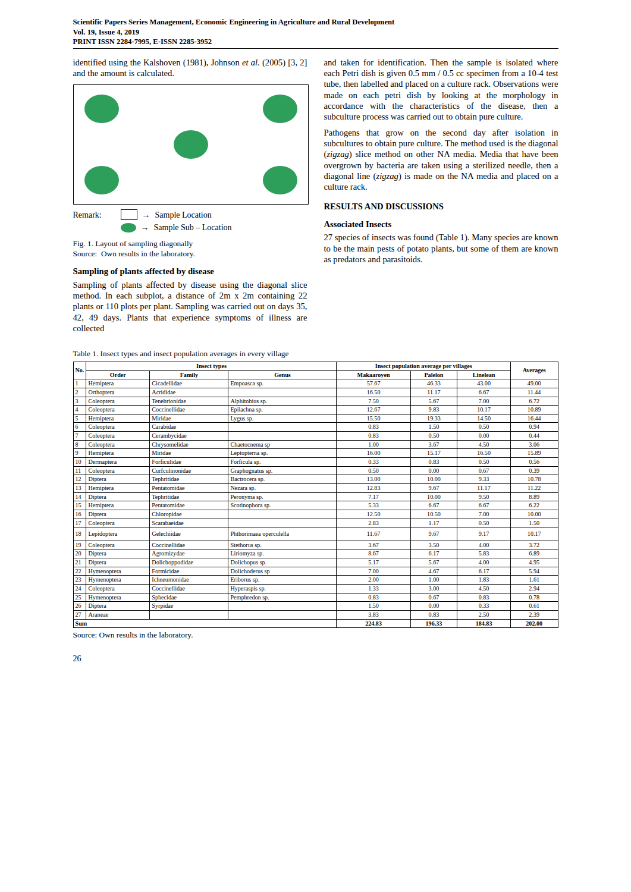Scientific Papers Series Management, Economic Engineering in Agriculture and Rural Development
Vol. 19, Issue 4, 2019
PRINT ISSN 2284-7995, E-ISSN 2285-3952
identified using the Kalshoven (1981), Johnson et al. (2005) [3, 2] and the amount is calculated.
Remark: → Sample Location
→ Sample Sub – Location
Fig. 1. Layout of sampling diagonally
Source: Own results in the laboratory.
Sampling of plants affected by disease
Sampling of plants affected by disease using the diagonal slice method. In each subplot, a distance of 2m x 2m containing 22 plants or 110 plots per plant. Sampling was carried out on days 35, 42, 49 days. Plants that experience symptoms of illness are collected
and taken for identification. Then the sample is isolated where each Petri dish is given 0.5 mm / 0.5 cc specimen from a 10-4 test tube, then labelled and placed on a culture rack. Observations were made on each petri dish by looking at the morphology in accordance with the characteristics of the disease, then a subculture process was carried out to obtain pure culture.
Pathogens that grow on the second day after isolation in subcultures to obtain pure culture. The method used is the diagonal (zigzag) slice method on other NA media. Media that have been overgrown by bacteria are taken using a sterilized needle, then a diagonal line (zigzag) is made on the NA media and placed on a culture rack.
RESULTS AND DISCUSSIONS
Associated Insects
27 species of insects was found (Table 1). Many species are known to be the main pests of potato plants, but some of them are known as predators and parasitoids.
Table 1. Insect types and insect population averages in every village
| No. | Insect types | Insect population average per villages | Averages |
| --- | --- | --- | --- |
| Order | Family | Genus | Makaaroyen | Palelon | Linelean |
| 1 | Hemiptera | Cicadellidae | Empoasca sp. | 57.67 | 46.33 | 43.00 | 49.00 |
| 2 | Orthoptera | Acrididae | | 16.50 | 11.17 | 6.67 | 11.44 |
| 3 | Coleoptera | Tenebrionidae | Alphitobius sp. | 7.50 | 5.67 | 7.00 | 6.72 |
| 4 | Coleoptera | Coccinellidae | Epilachna sp. | 12.67 | 9.83 | 10.17 | 10.89 |
| 5 | Hemiptera | Miridae | Lygus sp. | 15.50 | 19.33 | 14.50 | 16.44 |
| 6 | Coleoptera | Carabidae | | 0.83 | 1.50 | 0.50 | 0.94 |
| 7 | Coleoptera | Cerambycidae | | 0.83 | 0.50 | 0.00 | 0.44 |
| 8 | Coleoptera | Chrysomelidae | Chaetocnema sp | 1.00 | 3.67 | 4.50 | 3.06 |
| 9 | Hemiptera | Miridae | Leptopterna sp. | 16.00 | 15.17 | 16.50 | 15.89 |
| 10 | Dermaptera | Forficulidae | Forficula sp. | 0.33 | 0.83 | 0.50 | 0.56 |
| 11 | Coleoptera | Curfculinonidae | Graphognatus sp. | 0.50 | 0.00 | 0.67 | 0.39 |
| 12 | Diptera | Tephritidae | Bactrocera sp. | 13.00 | 10.00 | 9.33 | 10.78 |
| 13 | Hemiptera | Pentatomidae | Nezara sp. | 12.83 | 9.67 | 11.17 | 11.22 |
| 14 | Diptera | Tephritidae | Peronyma sp. | 7.17 | 10.00 | 9.50 | 8.89 |
| 15 | Hemiptera | Pentatomidae | Scotinophora sp. | 5.33 | 6.67 | 6.67 | 6.22 |
| 16 | Diptera | Chloropidae | | 12.50 | 10.50 | 7.00 | 10.00 |
| 17 | Coleoptera | Scarabaeidae | | 2.83 | 1.17 | 0.50 | 1.50 |
| 18 | Lepidoptera | Gelechiidae | Phthorimaea operculella | 11.67 | 9.67 | 9.17 | 10.17 |
| 19 | Coleoptera | Coccinellidae | Stethorus sp. | 3.67 | 3.50 | 4.00 | 3.72 |
| 20 | Diptera | Agromizydae | Liriomyza sp. | 8.67 | 6.17 | 5.83 | 6.89 |
| 21 | Diptera | Dolichoppodidae | Dolichopus sp. | 5.17 | 5.67 | 4.00 | 4.95 |
| 22 | Hymenoptera | Formicidae | Dolichoderus sp | 7.00 | 4.67 | 6.17 | 5.94 |
| 23 | Hymenoptera | Ichneumonidae | Eriborus sp. | 2.00 | 1.00 | 1.83 | 1.61 |
| 24 | Coleoptera | Coccinellidae | Hyperaspis sp. | 1.33 | 3.00 | 4.50 | 2.94 |
| 25 | Hymenoptera | Sphecidae | Pemphredon sp. | 0.83 | 0.67 | 0.83 | 0.78 |
| 26 | Diptera | Syrpidae | | 1.50 | 0.00 | 0.33 | 0.61 |
| 27 | Araneae | | | 3.83 | 0.83 | 2.50 | 2.39 |
| Sum | 224.83 | 196.33 | 184.83 | 202.00 |
Source: Own results in the laboratory.
26